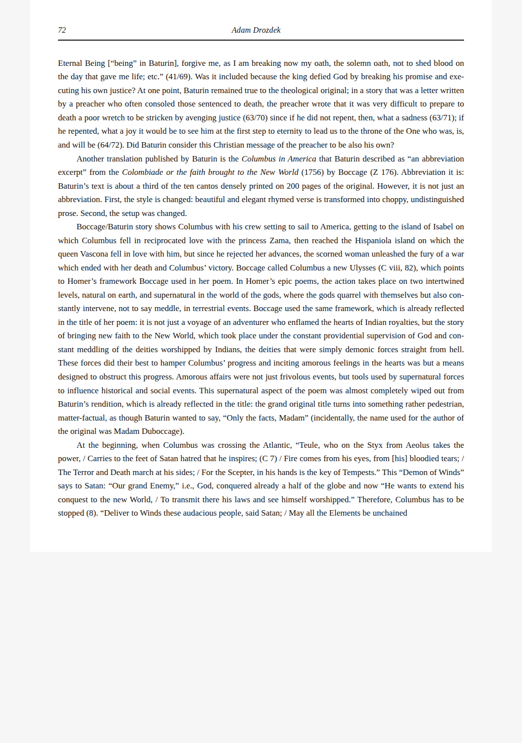72 Adam Drozdek
Eternal Being [“being” in Baturin], forgive me, as I am breaking now my oath, the solemn oath, not to shed blood on the day that gave me life; etc.” (41/69). Was it included because the king defied God by breaking his promise and executing his own justice? At one point, Baturin remained true to the theological original; in a story that was a letter written by a preacher who often consoled those sentenced to death, the preacher wrote that it was very difficult to prepare to death a poor wretch to be stricken by avenging justice (63/70) since if he did not repent, then, what a sadness (63/71); if he repented, what a joy it would be to see him at the first step to eternity to lead us to the throne of the One who was, is, and will be (64/72). Did Baturin consider this Christian message of the preacher to be also his own?
Another translation published by Baturin is the Columbus in America that Baturin described as “an abbreviation excerpt” from the Colombiade or the faith brought to the New World (1756) by Boccage (Z 176). Abbreviation it is: Baturin’s text is about a third of the ten cantos densely printed on 200 pages of the original. However, it is not just an abbreviation. First, the style is changed: beautiful and elegant rhymed verse is transformed into choppy, undistinguished prose. Second, the setup was changed.
Boccage/Baturin story shows Columbus with his crew setting to sail to America, getting to the island of Isabel on which Columbus fell in reciprocated love with the princess Zama, then reached the Hispaniola island on which the queen Vascona fell in love with him, but since he rejected her advances, the scorned woman unleashed the fury of a war which ended with her death and Columbus’ victory. Boccage called Columbus a new Ulysses (C viii, 82), which points to Homer’s framework Boccage used in her poem. In Homer’s epic poems, the action takes place on two intertwined levels, natural on earth, and supernatural in the world of the gods, where the gods quarrel with themselves but also constantly intervene, not to say meddle, in terrestrial events. Boccage used the same framework, which is already reflected in the title of her poem: it is not just a voyage of an adventurer who enflamed the hearts of Indian royalties, but the story of bringing new faith to the New World, which took place under the constant providential supervision of God and constant meddling of the deities worshipped by Indians, the deities that were simply demonic forces straight from hell. These forces did their best to hamper Columbus’ progress and inciting amorous feelings in the hearts was but a means designed to obstruct this progress. Amorous affairs were not just frivolous events, but tools used by supernatural forces to influence historical and social events. This supernatural aspect of the poem was almost completely wiped out from Baturin’s rendition, which is already reflected in the title: the grand original title turns into something rather pedestrian, matter-factual, as though Baturin wanted to say, “Only the facts, Madam” (incidentally, the name used for the author of the original was Madam Duboccage).
At the beginning, when Columbus was crossing the Atlantic, “Teule, who on the Styx from Aeolus takes the power, / Carries to the feet of Satan hatred that he inspires; (C 7) / Fire comes from his eyes, from [his] bloodied tears; / The Terror and Death march at his sides; / For the Scepter, in his hands is the key of Tempests.” This “Demon of Winds” says to Satan: “Our grand Enemy,” i.e., God, conquered already a half of the globe and now “He wants to extend his conquest to the new World, / To transmit there his laws and see himself worshipped.” Therefore, Columbus has to be stopped (8). “Deliver to Winds these audacious people, said Satan; / May all the Elements be unchained